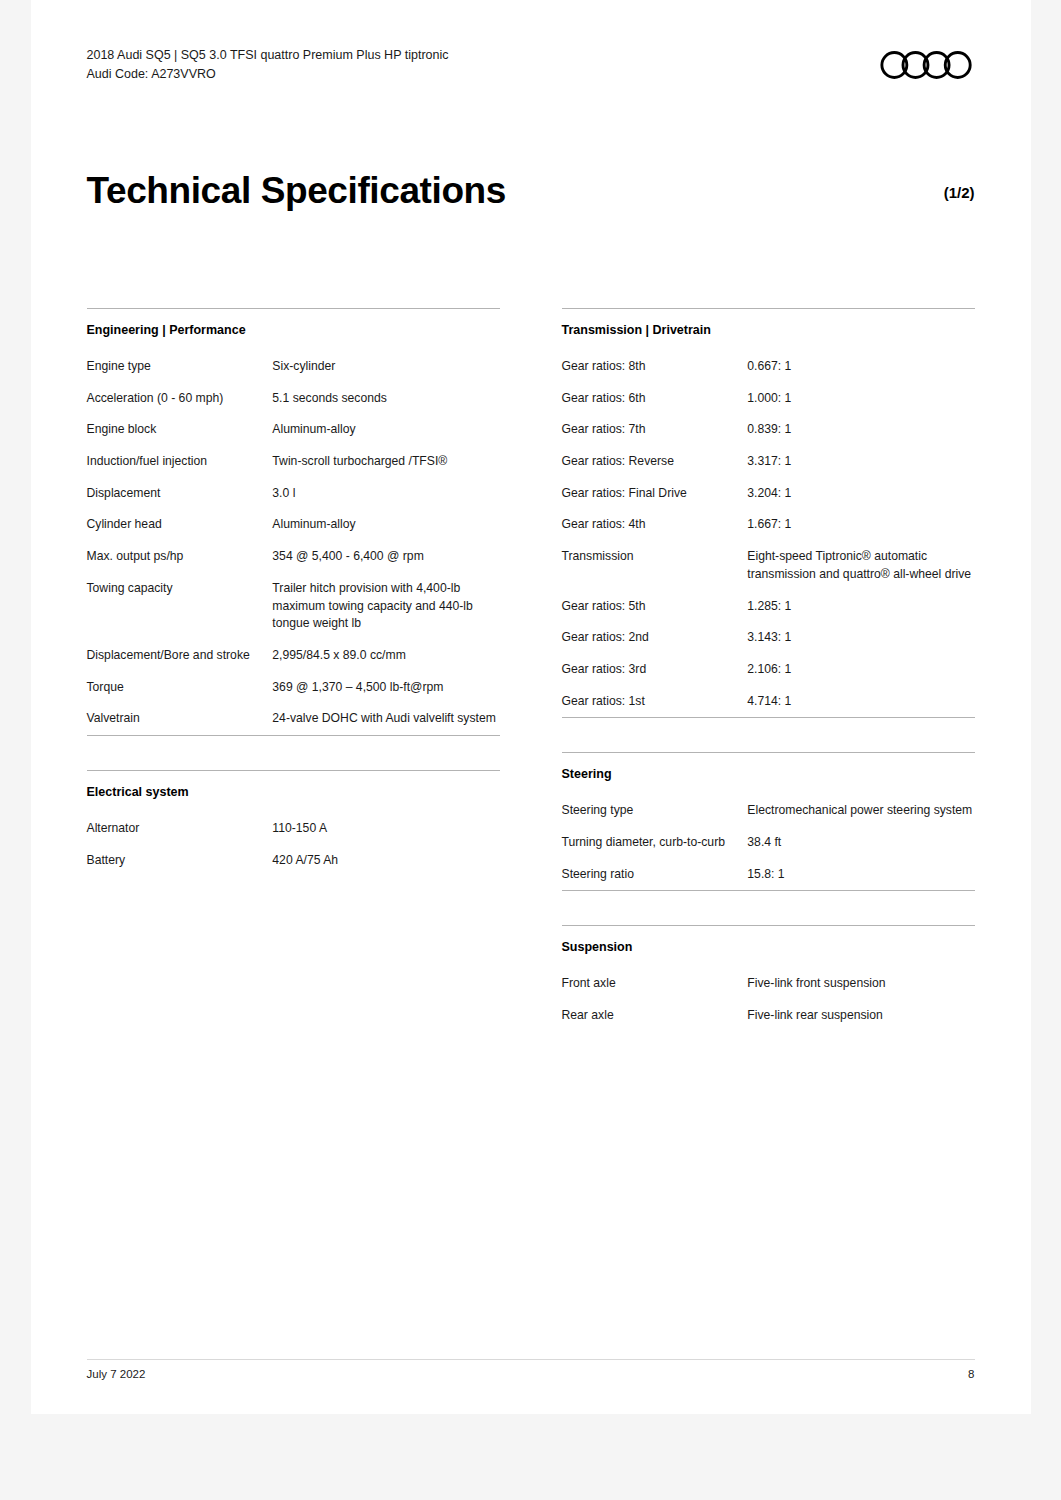2018 Audi SQ5 | SQ5 3.0 TFSI quattro Premium Plus HP tiptronic
Audi Code: A273VVRO
Technical Specifications
(1/2)
Engineering | Performance
| Engine type | Six-cylinder |
| Acceleration (0 - 60 mph) | 5.1 seconds seconds |
| Engine block | Aluminum-alloy |
| Induction/fuel injection | Twin-scroll turbocharged /TFSI® |
| Displacement | 3.0 l |
| Cylinder head | Aluminum-alloy |
| Max. output ps/hp | 354 @ 5,400 - 6,400 @ rpm |
| Towing capacity | Trailer hitch provision with 4,400-lb maximum towing capacity and 440-lb tongue weight lb |
| Displacement/Bore and stroke | 2,995/84.5 x 89.0 cc/mm |
| Torque | 369 @ 1,370 – 4,500 lb-ft@rpm |
| Valvetrain | 24-valve DOHC with Audi valvelift system |
Electrical system
| Alternator | 110-150 A |
| Battery | 420 A/75 Ah |
Transmission | Drivetrain
| Gear ratios: 8th | 0.667: 1 |
| Gear ratios: 6th | 1.000: 1 |
| Gear ratios: 7th | 0.839: 1 |
| Gear ratios: Reverse | 3.317: 1 |
| Gear ratios: Final Drive | 3.204: 1 |
| Gear ratios: 4th | 1.667: 1 |
| Transmission | Eight-speed Tiptronic® automatic transmission and quattro® all-wheel drive |
| Gear ratios: 5th | 1.285: 1 |
| Gear ratios: 2nd | 3.143: 1 |
| Gear ratios: 3rd | 2.106: 1 |
| Gear ratios: 1st | 4.714: 1 |
Steering
| Steering type | Electromechanical power steering system |
| Turning diameter, curb-to-curb | 38.4 ft |
| Steering ratio | 15.8: 1 |
Suspension
| Front axle | Five-link front suspension |
| Rear axle | Five-link rear suspension |
July 7 2022 8